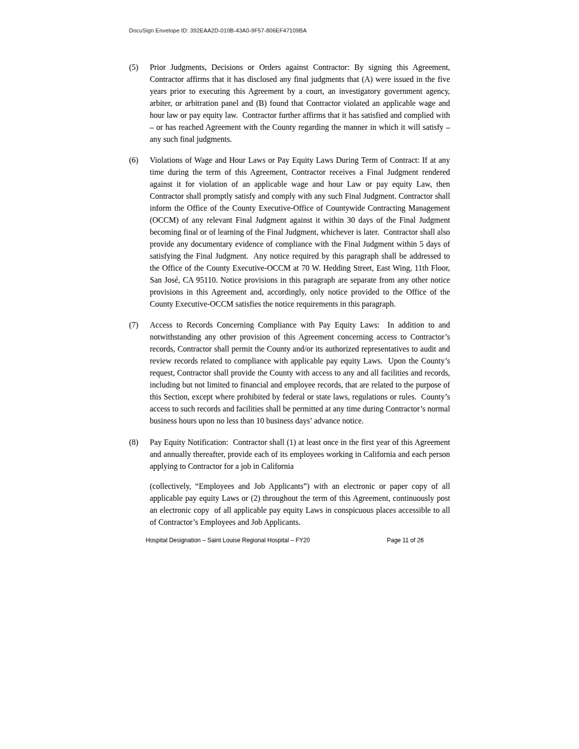DocuSign Envelope ID: 392EAA2D-010B-43A0-9F57-806EF47109BA
(5)
Prior Judgments, Decisions or Orders against Contractor: By signing this Agreement, Contractor affirms that it has disclosed any final judgments that (A) were issued in the five years prior to executing this Agreement by a court, an investigatory government agency, arbiter, or arbitration panel and (B) found that Contractor violated an applicable wage and hour law or pay equity law. Contractor further affirms that it has satisfied and complied with – or has reached Agreement with the County regarding the manner in which it will satisfy – any such final judgments.
(6)
Violations of Wage and Hour Laws or Pay Equity Laws During Term of Contract: If at any time during the term of this Agreement, Contractor receives a Final Judgment rendered against it for violation of an applicable wage and hour Law or pay equity Law, then Contractor shall promptly satisfy and comply with any such Final Judgment. Contractor shall inform the Office of the County Executive-Office of Countywide Contracting Management (OCCM) of any relevant Final Judgment against it within 30 days of the Final Judgment becoming final or of learning of the Final Judgment, whichever is later. Contractor shall also provide any documentary evidence of compliance with the Final Judgment within 5 days of satisfying the Final Judgment. Any notice required by this paragraph shall be addressed to the Office of the County Executive-OCCM at 70 W. Hedding Street, East Wing, 11th Floor, San José, CA 95110. Notice provisions in this paragraph are separate from any other notice provisions in this Agreement and, accordingly, only notice provided to the Office of the County Executive-OCCM satisfies the notice requirements in this paragraph.
(7)
Access to Records Concerning Compliance with Pay Equity Laws: In addition to and notwithstanding any other provision of this Agreement concerning access to Contractor’s records, Contractor shall permit the County and/or its authorized representatives to audit and review records related to compliance with applicable pay equity Laws. Upon the County’s request, Contractor shall provide the County with access to any and all facilities and records, including but not limited to financial and employee records, that are related to the purpose of this Section, except where prohibited by federal or state laws, regulations or rules. County’s access to such records and facilities shall be permitted at any time during Contractor’s normal business hours upon no less than 10 business days’ advance notice.
(8)
Pay Equity Notification: Contractor shall (1) at least once in the first year of this Agreement and annually thereafter, provide each of its employees working in California and each person applying to Contractor for a job in California
(collectively, “Employees and Job Applicants”) with an electronic or paper copy of all applicable pay equity Laws or (2) throughout the term of this Agreement, continuously post an electronic copy of all applicable pay equity Laws in conspicuous places accessible to all of Contractor’s Employees and Job Applicants.
Hospital Designation – Saint Louise Regional Hospital – FY20 Page 11 of 26